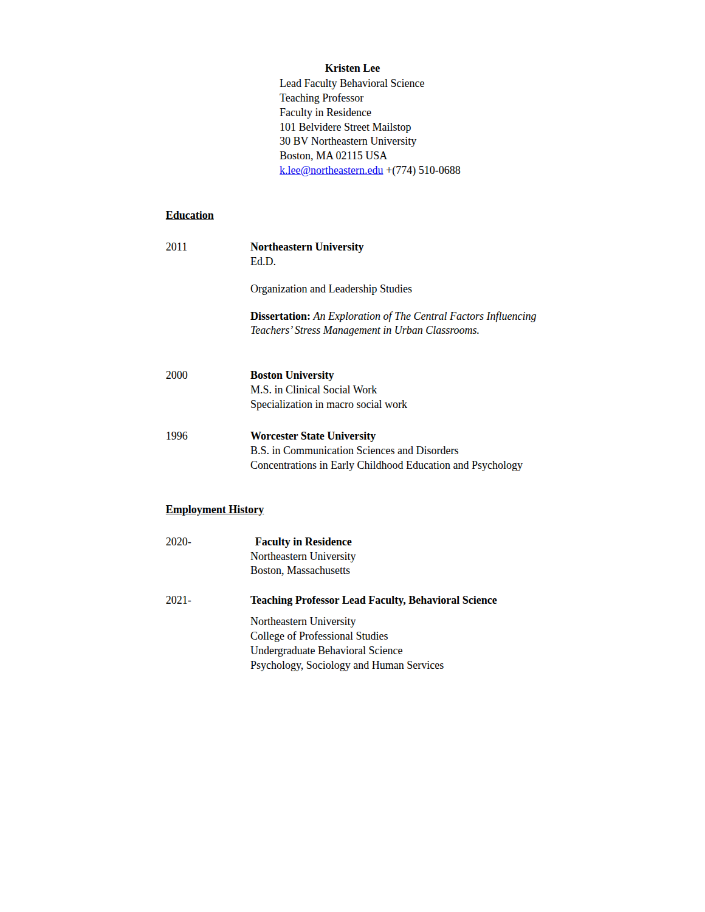Kristen Lee
Lead Faculty Behavioral Science
Teaching Professor
Faculty in Residence
101 Belvidere Street Mailstop
30 BV Northeastern University
Boston, MA 02115 USA
k.lee@northeastern.edu +(774) 510-0688
Education
2011
Northeastern University
Ed.D.
Organization and Leadership Studies
Dissertation: An Exploration of The Central Factors Influencing Teachers’ Stress Management in Urban Classrooms.
2000
Boston University
M.S. in Clinical Social Work
Specialization in macro social work
1996
Worcester State University
B.S. in Communication Sciences and Disorders
Concentrations in Early Childhood Education and Psychology
Employment History
2020-
Faculty in Residence
Northeastern University
Boston, Massachusetts
2021-
Teaching Professor Lead Faculty, Behavioral Science
Northeastern University
College of Professional Studies
Undergraduate Behavioral Science
Psychology, Sociology and Human Services